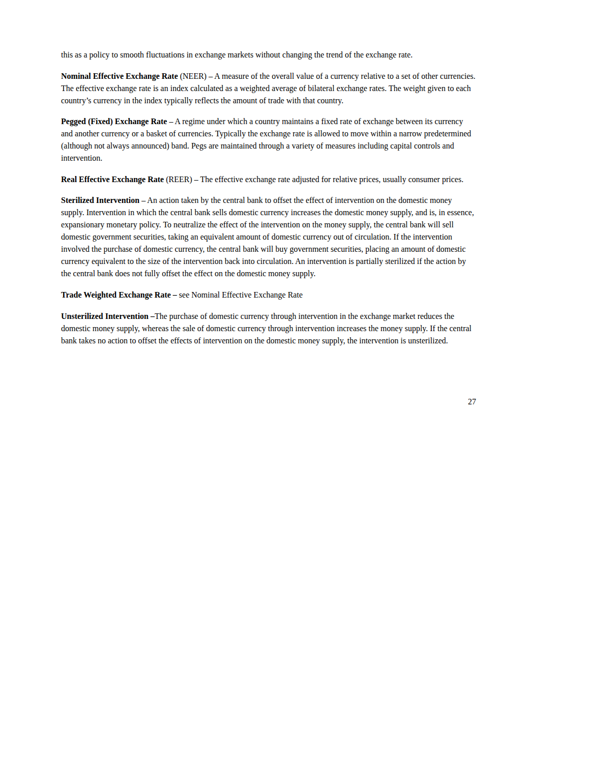this as a policy to smooth fluctuations in exchange markets without changing the trend of the exchange rate.
Nominal Effective Exchange Rate (NEER) – A measure of the overall value of a currency relative to a set of other currencies. The effective exchange rate is an index calculated as a weighted average of bilateral exchange rates. The weight given to each country’s currency in the index typically reflects the amount of trade with that country.
Pegged (Fixed) Exchange Rate – A regime under which a country maintains a fixed rate of exchange between its currency and another currency or a basket of currencies. Typically the exchange rate is allowed to move within a narrow predetermined (although not always announced) band. Pegs are maintained through a variety of measures including capital controls and intervention.
Real Effective Exchange Rate (REER) – The effective exchange rate adjusted for relative prices, usually consumer prices.
Sterilized Intervention – An action taken by the central bank to offset the effect of intervention on the domestic money supply. Intervention in which the central bank sells domestic currency increases the domestic money supply, and is, in essence, expansionary monetary policy. To neutralize the effect of the intervention on the money supply, the central bank will sell domestic government securities, taking an equivalent amount of domestic currency out of circulation. If the intervention involved the purchase of domestic currency, the central bank will buy government securities, placing an amount of domestic currency equivalent to the size of the intervention back into circulation. An intervention is partially sterilized if the action by the central bank does not fully offset the effect on the domestic money supply.
Trade Weighted Exchange Rate – see Nominal Effective Exchange Rate
Unsterilized Intervention –The purchase of domestic currency through intervention in the exchange market reduces the domestic money supply, whereas the sale of domestic currency through intervention increases the money supply. If the central bank takes no action to offset the effects of intervention on the domestic money supply, the intervention is unsterilized.
27